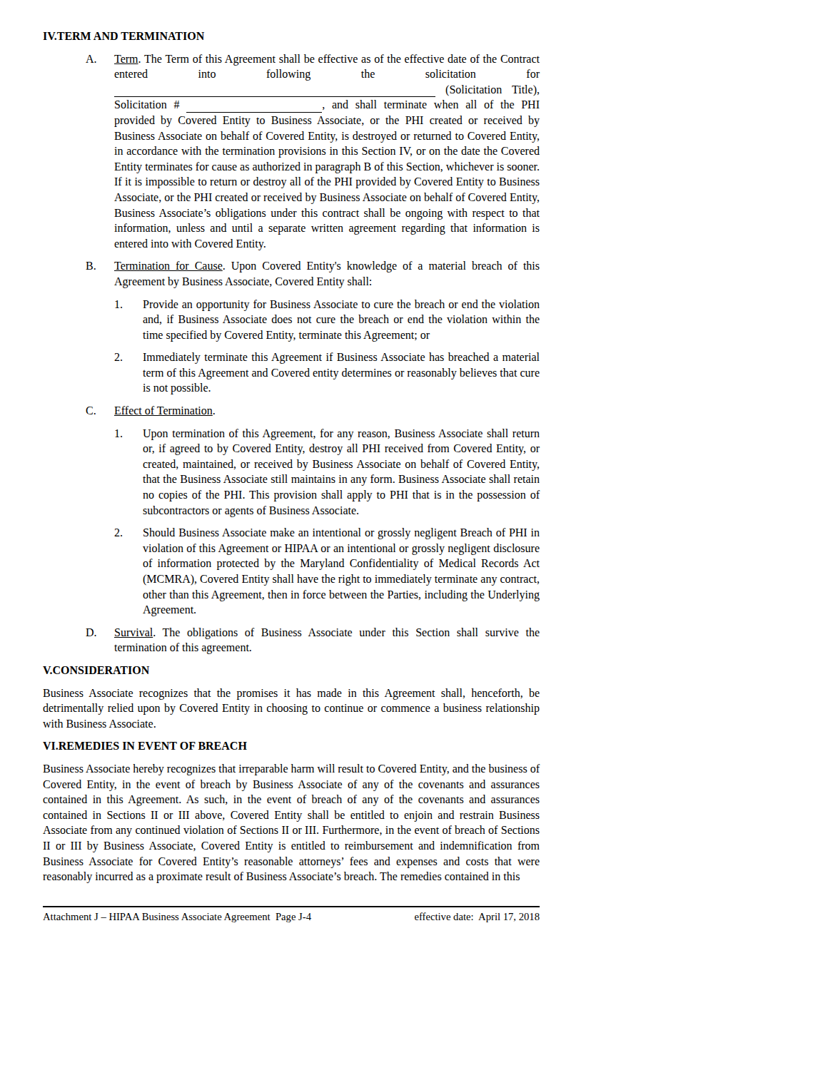IV. TERM AND TERMINATION
A. Term. The Term of this Agreement shall be effective as of the effective date of the Contract entered into following the solicitation for (Solicitation Title), Solicitation # , and shall terminate when all of the PHI provided by Covered Entity to Business Associate, or the PHI created or received by Business Associate on behalf of Covered Entity, is destroyed or returned to Covered Entity, in accordance with the termination provisions in this Section IV, or on the date the Covered Entity terminates for cause as authorized in paragraph B of this Section, whichever is sooner. If it is impossible to return or destroy all of the PHI provided by Covered Entity to Business Associate, or the PHI created or received by Business Associate on behalf of Covered Entity, Business Associate’s obligations under this contract shall be ongoing with respect to that information, unless and until a separate written agreement regarding that information is entered into with Covered Entity.
B. Termination for Cause. Upon Covered Entity's knowledge of a material breach of this Agreement by Business Associate, Covered Entity shall:
1. Provide an opportunity for Business Associate to cure the breach or end the violation and, if Business Associate does not cure the breach or end the violation within the time specified by Covered Entity, terminate this Agreement; or
2. Immediately terminate this Agreement if Business Associate has breached a material term of this Agreement and Covered entity determines or reasonably believes that cure is not possible.
C. Effect of Termination.
1. Upon termination of this Agreement, for any reason, Business Associate shall return or, if agreed to by Covered Entity, destroy all PHI received from Covered Entity, or created, maintained, or received by Business Associate on behalf of Covered Entity, that the Business Associate still maintains in any form. Business Associate shall retain no copies of the PHI. This provision shall apply to PHI that is in the possession of subcontractors or agents of Business Associate.
2. Should Business Associate make an intentional or grossly negligent Breach of PHI in violation of this Agreement or HIPAA or an intentional or grossly negligent disclosure of information protected by the Maryland Confidentiality of Medical Records Act (MCMRA), Covered Entity shall have the right to immediately terminate any contract, other than this Agreement, then in force between the Parties, including the Underlying Agreement.
D. Survival. The obligations of Business Associate under this Section shall survive the termination of this agreement.
V. CONSIDERATION
Business Associate recognizes that the promises it has made in this Agreement shall, henceforth, be detrimentally relied upon by Covered Entity in choosing to continue or commence a business relationship with Business Associate.
VI. REMEDIES IN EVENT OF BREACH
Business Associate hereby recognizes that irreparable harm will result to Covered Entity, and the business of Covered Entity, in the event of breach by Business Associate of any of the covenants and assurances contained in this Agreement. As such, in the event of breach of any of the covenants and assurances contained in Sections II or III above, Covered Entity shall be entitled to enjoin and restrain Business Associate from any continued violation of Sections II or III. Furthermore, in the event of breach of Sections II or III by Business Associate, Covered Entity is entitled to reimbursement and indemnification from Business Associate for Covered Entity’s reasonable attorneys’ fees and expenses and costs that were reasonably incurred as a proximate result of Business Associate’s breach. The remedies contained in this
Attachment J – HIPAA Business Associate Agreement Page J-4 effective date: April 17, 2018